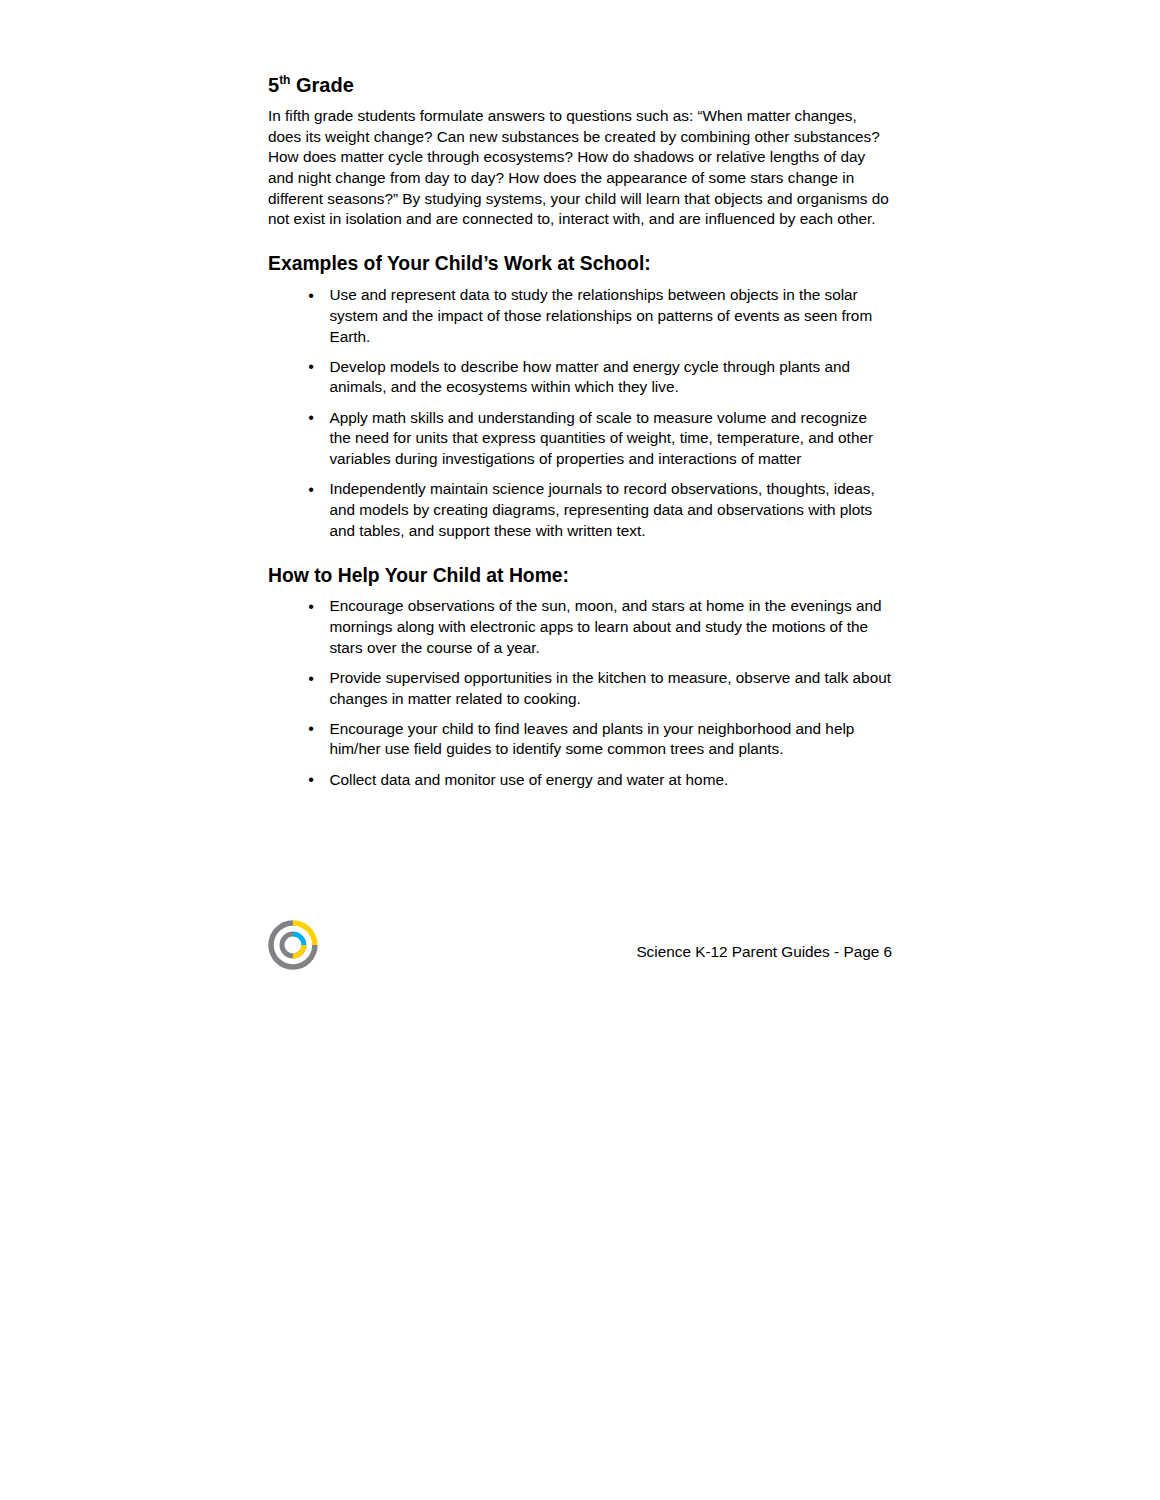5th Grade
In fifth grade students formulate answers to questions such as: “When matter changes, does its weight change? Can new substances be created by combining other substances? How does matter cycle through ecosystems? How do shadows or relative lengths of day and night change from day to day? How does the appearance of some stars change in different seasons?” By studying systems, your child will learn that objects and organisms do not exist in isolation and are connected to, interact with, and are influenced by each other.
Examples of Your Child’s Work at School:
Use and represent data to study the relationships between objects in the solar system and the impact of those relationships on patterns of events as seen from Earth.
Develop models to describe how matter and energy cycle through plants and animals, and the ecosystems within which they live.
Apply math skills and understanding of scale to measure volume and recognize the need for units that express quantities of weight, time, temperature, and other variables during investigations of properties and interactions of matter
Independently maintain science journals to record observations, thoughts, ideas, and models by creating diagrams, representing data and observations with plots and tables, and support these with written text.
How to Help Your Child at Home:
Encourage observations of the sun, moon, and stars at home in the evenings and mornings along with electronic apps to learn about and study the motions of the stars over the course of a year.
Provide supervised opportunities in the kitchen to measure, observe and talk about changes in matter related to cooking.
Encourage your child to find leaves and plants in your neighborhood and help him/her use field guides to identify some common trees and plants.
Collect data and monitor use of energy and water at home.
Science K-12 Parent Guides - Page 6